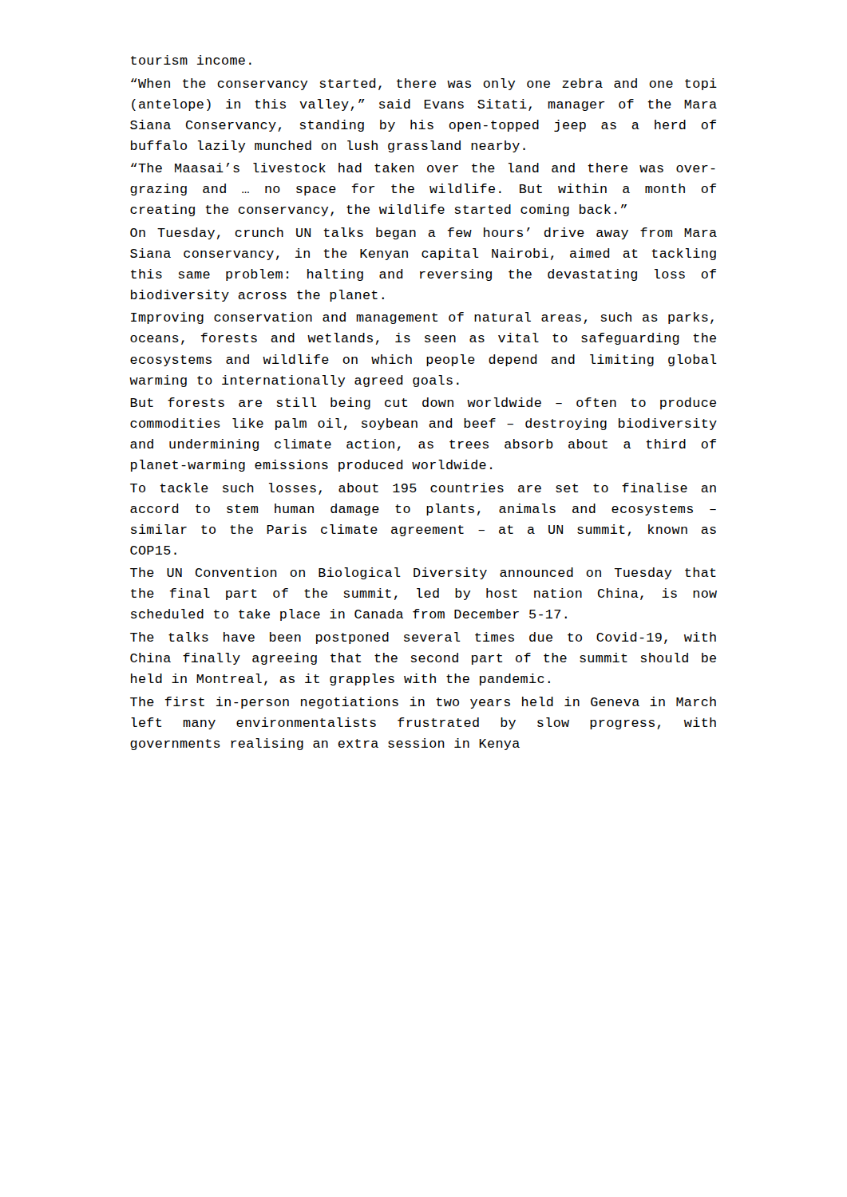tourism income.
“When the conservancy started, there was only one zebra and one topi (antelope) in this valley,” said Evans Sitati, manager of the Mara Siana Conservancy, standing by his open-topped jeep as a herd of buffalo lazily munched on lush grassland nearby.
“The Maasai’s livestock had taken over the land and there was over-grazing and … no space for the wildlife. But within a month of creating the conservancy, the wildlife started coming back.”
On Tuesday, crunch UN talks began a few hours’ drive away from Mara Siana conservancy, in the Kenyan capital Nairobi, aimed at tackling this same problem: halting and reversing the devastating loss of biodiversity across the planet.
Improving conservation and management of natural areas, such as parks, oceans, forests and wetlands, is seen as vital to safeguarding the ecosystems and wildlife on which people depend and limiting global warming to internationally agreed goals.
But forests are still being cut down worldwide – often to produce commodities like palm oil, soybean and beef – destroying biodiversity and undermining climate action, as trees absorb about a third of planet-warming emissions produced worldwide.
To tackle such losses, about 195 countries are set to finalise an accord to stem human damage to plants, animals and ecosystems – similar to the Paris climate agreement – at a UN summit, known as COP15.
The UN Convention on Biological Diversity announced on Tuesday that the final part of the summit, led by host nation China, is now scheduled to take place in Canada from December 5-17.
The talks have been postponed several times due to Covid-19, with China finally agreeing that the second part of the summit should be held in Montreal, as it grapples with the pandemic.
The first in-person negotiations in two years held in Geneva in March left many environmentalists frustrated by slow progress, with governments realising an extra session in Kenya